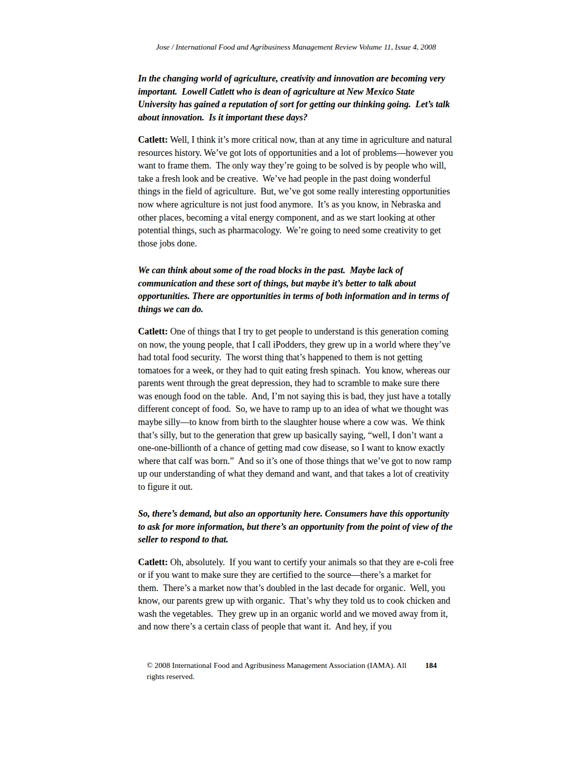Jose / International Food and Agribusiness Management Review Volume 11, Issue 4, 2008
In the changing world of agriculture, creativity and innovation are becoming very important. Lowell Catlett who is dean of agriculture at New Mexico State University has gained a reputation of sort for getting our thinking going. Let’s talk about innovation. Is it important these days?
Catlett: Well, I think it’s more critical now, than at any time in agriculture and natural resources history. We’ve got lots of opportunities and a lot of problems—however you want to frame them. The only way they’re going to be solved is by people who will, take a fresh look and be creative. We’ve had people in the past doing wonderful things in the field of agriculture. But, we’ve got some really interesting opportunities now where agriculture is not just food anymore. It’s as you know, in Nebraska and other places, becoming a vital energy component, and as we start looking at other potential things, such as pharmacology. We’re going to need some creativity to get those jobs done.
We can think about some of the road blocks in the past. Maybe lack of communication and these sort of things, but maybe it’s better to talk about opportunities. There are opportunities in terms of both information and in terms of things we can do.
Catlett: One of things that I try to get people to understand is this generation coming on now, the young people, that I call iPodders, they grew up in a world where they’ve had total food security. The worst thing that’s happened to them is not getting tomatoes for a week, or they had to quit eating fresh spinach. You know, whereas our parents went through the great depression, they had to scramble to make sure there was enough food on the table. And, I’m not saying this is bad, they just have a totally different concept of food. So, we have to ramp up to an idea of what we thought was maybe silly—to know from birth to the slaughter house where a cow was. We think that’s silly, but to the generation that grew up basically saying, “well, I don’t want a one-one-billionth of a chance of getting mad cow disease, so I want to know exactly where that calf was born.” And so it’s one of those things that we’ve got to now ramp up our understanding of what they demand and want, and that takes a lot of creativity to figure it out.
So, there’s demand, but also an opportunity here. Consumers have this opportunity to ask for more information, but there’s an opportunity from the point of view of the seller to respond to that.
Catlett: Oh, absolutely. If you want to certify your animals so that they are e-coli free or if you want to make sure they are certified to the source—there’s a market for them. There’s a market now that’s doubled in the last decade for organic. Well, you know, our parents grew up with organic. That’s why they told us to cook chicken and wash the vegetables. They grew up in an organic world and we moved away from it, and now there’s a certain class of people that want it. And hey, if you
© 2008 International Food and Agribusiness Management Association (IAMA). All rights reserved. 184